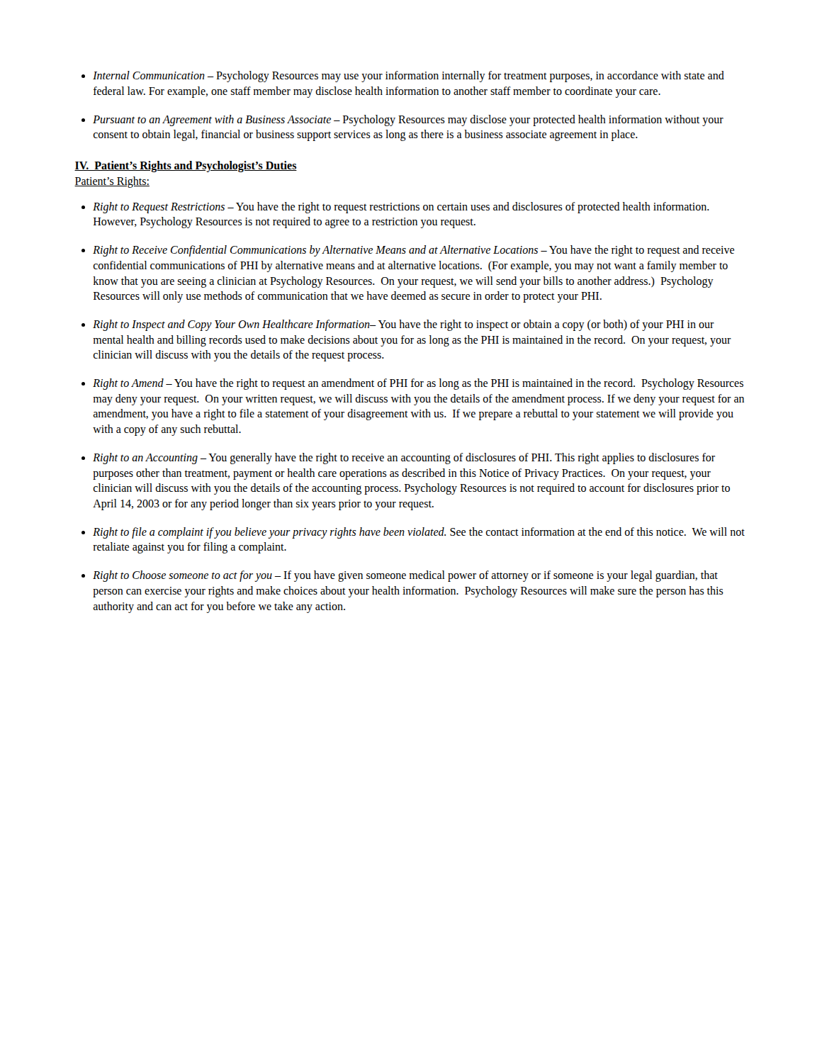Internal Communication – Psychology Resources may use your information internally for treatment purposes, in accordance with state and federal law. For example, one staff member may disclose health information to another staff member to coordinate your care.
Pursuant to an Agreement with a Business Associate – Psychology Resources may disclose your protected health information without your consent to obtain legal, financial or business support services as long as there is a business associate agreement in place.
IV. Patient’s Rights and Psychologist’s Duties
Patient’s Rights:
Right to Request Restrictions – You have the right to request restrictions on certain uses and disclosures of protected health information. However, Psychology Resources is not required to agree to a restriction you request.
Right to Receive Confidential Communications by Alternative Means and at Alternative Locations – You have the right to request and receive confidential communications of PHI by alternative means and at alternative locations. (For example, you may not want a family member to know that you are seeing a clinician at Psychology Resources. On your request, we will send your bills to another address.) Psychology Resources will only use methods of communication that we have deemed as secure in order to protect your PHI.
Right to Inspect and Copy Your Own Healthcare Information– You have the right to inspect or obtain a copy (or both) of your PHI in our mental health and billing records used to make decisions about you for as long as the PHI is maintained in the record. On your request, your clinician will discuss with you the details of the request process.
Right to Amend – You have the right to request an amendment of PHI for as long as the PHI is maintained in the record. Psychology Resources may deny your request. On your written request, we will discuss with you the details of the amendment process. If we deny your request for an amendment, you have a right to file a statement of your disagreement with us. If we prepare a rebuttal to your statement we will provide you with a copy of any such rebuttal.
Right to an Accounting – You generally have the right to receive an accounting of disclosures of PHI. This right applies to disclosures for purposes other than treatment, payment or health care operations as described in this Notice of Privacy Practices. On your request, your clinician will discuss with you the details of the accounting process. Psychology Resources is not required to account for disclosures prior to April 14, 2003 or for any period longer than six years prior to your request.
Right to file a complaint if you believe your privacy rights have been violated. See the contact information at the end of this notice. We will not retaliate against you for filing a complaint.
Right to Choose someone to act for you – If you have given someone medical power of attorney or if someone is your legal guardian, that person can exercise your rights and make choices about your health information. Psychology Resources will make sure the person has this authority and can act for you before we take any action.